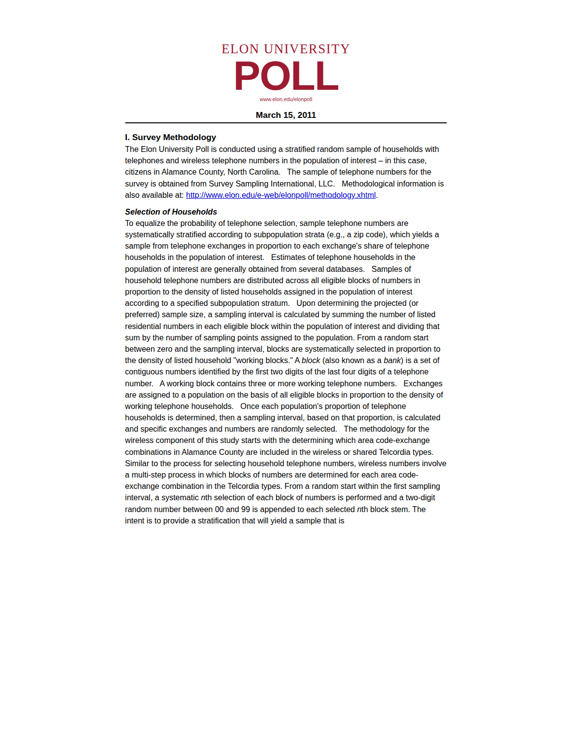ELON UNIVERSITY POLL www.elon.edu/elonpoll
March 15, 2011
I. Survey Methodology
The Elon University Poll is conducted using a stratified random sample of households with telephones and wireless telephone numbers in the population of interest – in this case, citizens in Alamance County, North Carolina. The sample of telephone numbers for the survey is obtained from Survey Sampling International, LLC. Methodological information is also available at: http://www.elon.edu/e-web/elonpoll/methodology.xhtml.
Selection of Households
To equalize the probability of telephone selection, sample telephone numbers are systematically stratified according to subpopulation strata (e.g., a zip code), which yields a sample from telephone exchanges in proportion to each exchange's share of telephone households in the population of interest. Estimates of telephone households in the population of interest are generally obtained from several databases. Samples of household telephone numbers are distributed across all eligible blocks of numbers in proportion to the density of listed households assigned in the population of interest according to a specified subpopulation stratum. Upon determining the projected (or preferred) sample size, a sampling interval is calculated by summing the number of listed residential numbers in each eligible block within the population of interest and dividing that sum by the number of sampling points assigned to the population. From a random start between zero and the sampling interval, blocks are systematically selected in proportion to the density of listed household "working blocks." A block (also known as a bank) is a set of contiguous numbers identified by the first two digits of the last four digits of a telephone number. A working block contains three or more working telephone numbers. Exchanges are assigned to a population on the basis of all eligible blocks in proportion to the density of working telephone households. Once each population's proportion of telephone households is determined, then a sampling interval, based on that proportion, is calculated and specific exchanges and numbers are randomly selected. The methodology for the wireless component of this study starts with the determining which area code-exchange combinations in Alamance County are included in the wireless or shared Telcordia types. Similar to the process for selecting household telephone numbers, wireless numbers involve a multi-step process in which blocks of numbers are determined for each area code-exchange combination in the Telcordia types. From a random start within the first sampling interval, a systematic nth selection of each block of numbers is performed and a two-digit random number between 00 and 99 is appended to each selected nth block stem. The intent is to provide a stratification that will yield a sample that is